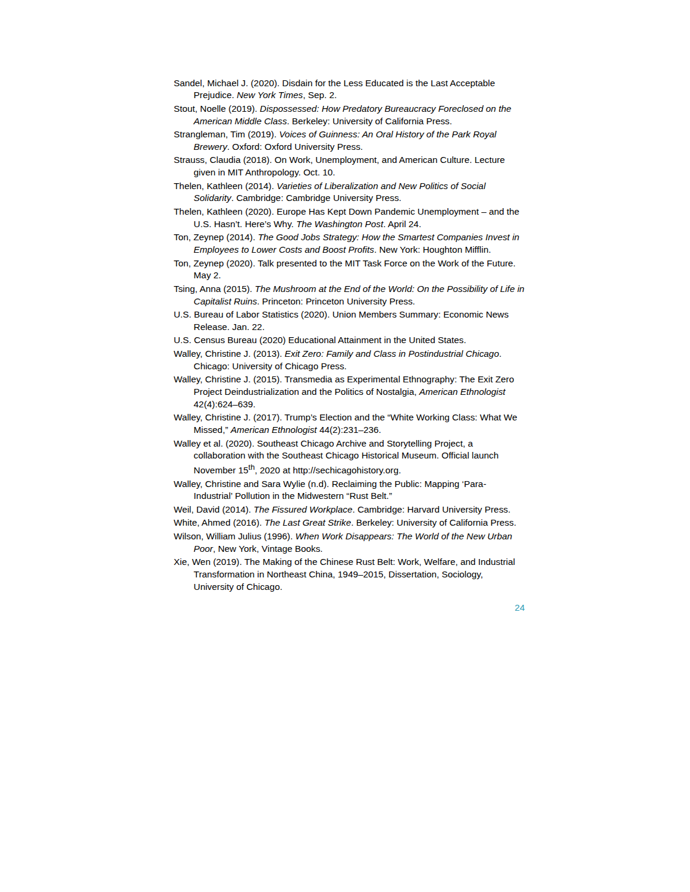Sandel, Michael J. (2020). Disdain for the Less Educated is the Last Acceptable Prejudice. New York Times, Sep. 2.
Stout, Noelle (2019). Dispossessed: How Predatory Bureaucracy Foreclosed on the American Middle Class. Berkeley: University of California Press.
Strangleman, Tim (2019). Voices of Guinness: An Oral History of the Park Royal Brewery. Oxford: Oxford University Press.
Strauss, Claudia (2018). On Work, Unemployment, and American Culture. Lecture given in MIT Anthropology. Oct. 10.
Thelen, Kathleen (2014). Varieties of Liberalization and New Politics of Social Solidarity. Cambridge: Cambridge University Press.
Thelen, Kathleen (2020). Europe Has Kept Down Pandemic Unemployment – and the U.S. Hasn’t. Here’s Why. The Washington Post. April 24.
Ton, Zeynep (2014). The Good Jobs Strategy: How the Smartest Companies Invest in Employees to Lower Costs and Boost Profits. New York: Houghton Mifflin.
Ton, Zeynep (2020). Talk presented to the MIT Task Force on the Work of the Future. May 2.
Tsing, Anna (2015). The Mushroom at the End of the World: On the Possibility of Life in Capitalist Ruins. Princeton: Princeton University Press.
U.S. Bureau of Labor Statistics (2020). Union Members Summary: Economic News Release. Jan. 22.
U.S. Census Bureau (2020) Educational Attainment in the United States.
Walley, Christine J. (2013). Exit Zero: Family and Class in Postindustrial Chicago. Chicago: University of Chicago Press.
Walley, Christine J. (2015). Transmedia as Experimental Ethnography: The Exit Zero Project Deindustrialization and the Politics of Nostalgia, American Ethnologist 42(4):624–639.
Walley, Christine J. (2017). Trump’s Election and the “White Working Class: What We Missed,” American Ethnologist 44(2):231–236.
Walley et al. (2020). Southeast Chicago Archive and Storytelling Project, a collaboration with the Southeast Chicago Historical Museum. Official launch November 15th, 2020 at http://sechicagohistory.org.
Walley, Christine and Sara Wylie (n.d). Reclaiming the Public: Mapping ‘Para-Industrial’ Pollution in the Midwestern “Rust Belt.”
Weil, David (2014). The Fissured Workplace. Cambridge: Harvard University Press.
White, Ahmed (2016). The Last Great Strike. Berkeley: University of California Press.
Wilson, William Julius (1996). When Work Disappears: The World of the New Urban Poor, New York, Vintage Books.
Xie, Wen (2019). The Making of the Chinese Rust Belt: Work, Welfare, and Industrial Transformation in Northeast China, 1949–2015, Dissertation, Sociology, University of Chicago.
24